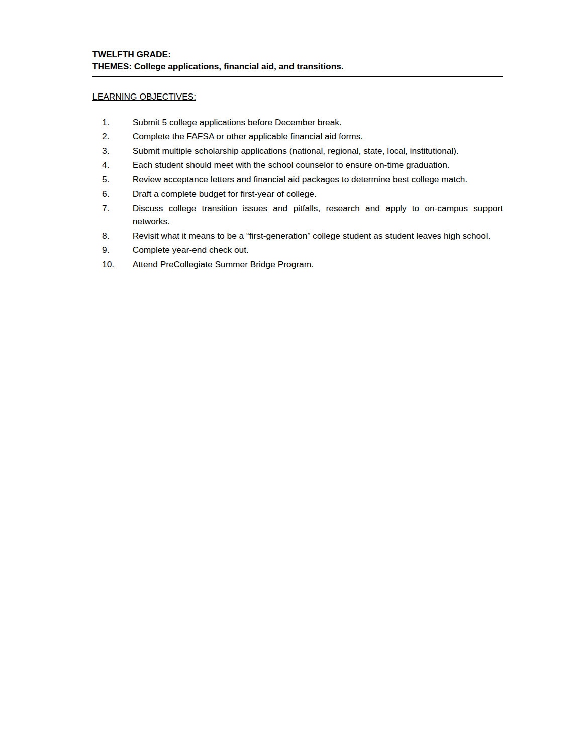TWELFTH GRADE:
THEMES: College applications, financial aid, and transitions.
LEARNING OBJECTIVES:
Submit 5 college applications before December break.
Complete the FAFSA or other applicable financial aid forms.
Submit multiple scholarship applications (national, regional, state, local, institutional).
Each student should meet with the school counselor to ensure on-time graduation.
Review acceptance letters and financial aid packages to determine best college match.
Draft a complete budget for first-year of college.
Discuss college transition issues and pitfalls, research and apply to on-campus support networks.
Revisit what it means to be a “first-generation” college student as student leaves high school.
Complete year-end check out.
Attend PreCollegiate Summer Bridge Program.